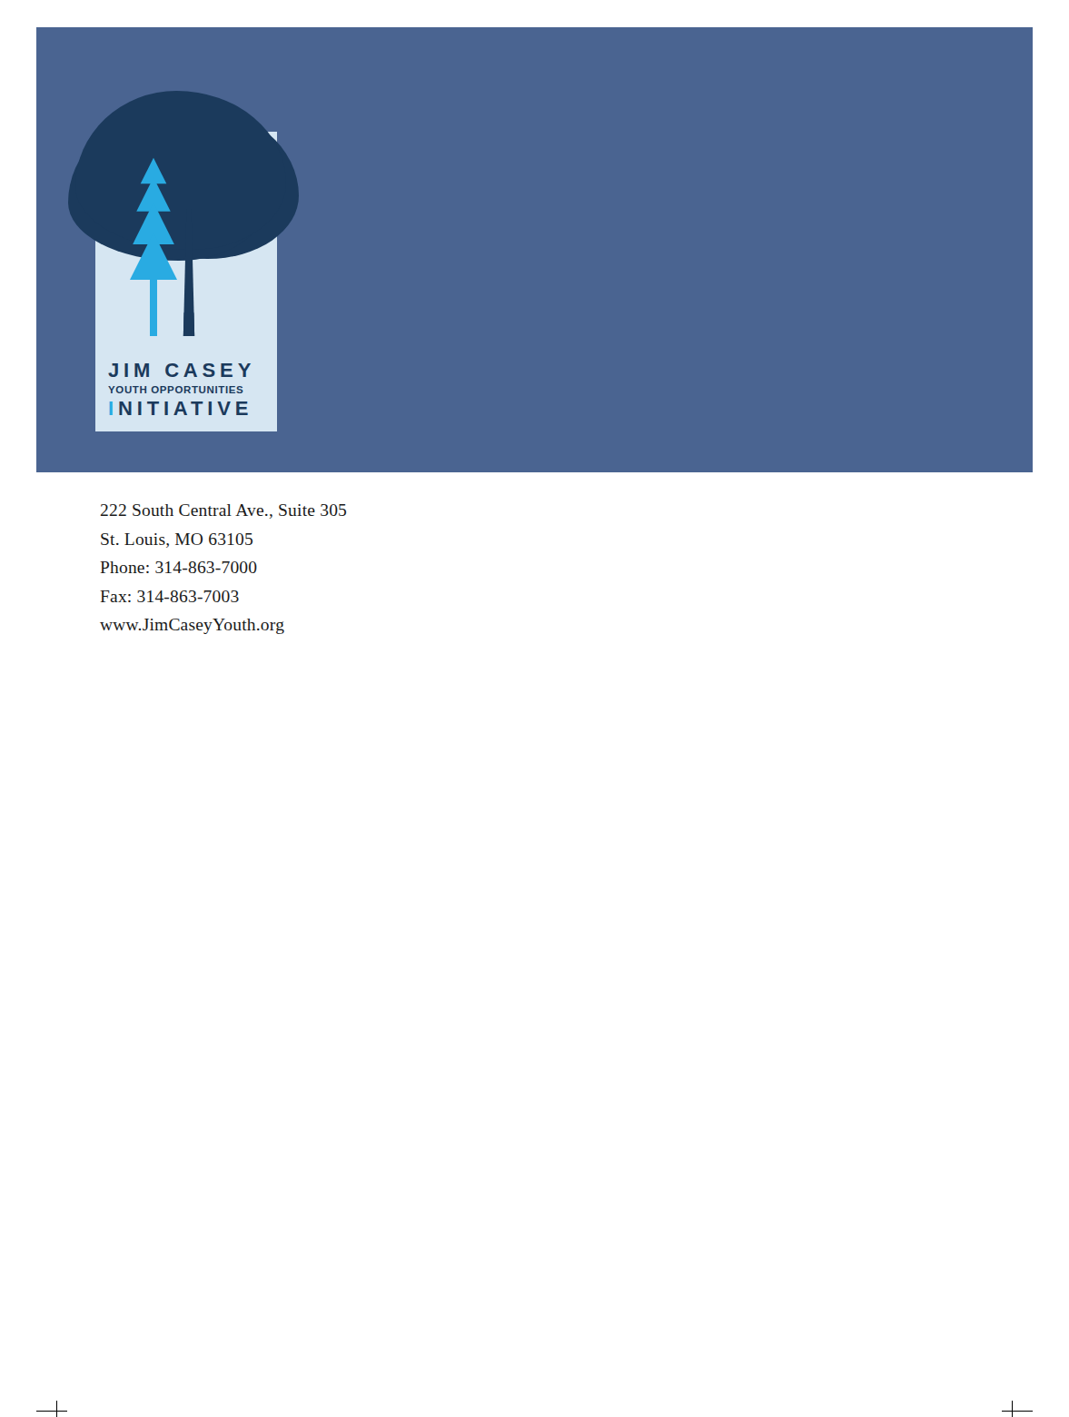JIM CASEY
YOUTH OPPORTUNITIES
INITIATIVE
222 South Central Ave., Suite 305
St. Louis, MO 63105
Phone: 314-863-7000
Fax: 314-863-7003
www.JimCaseyYouth.org